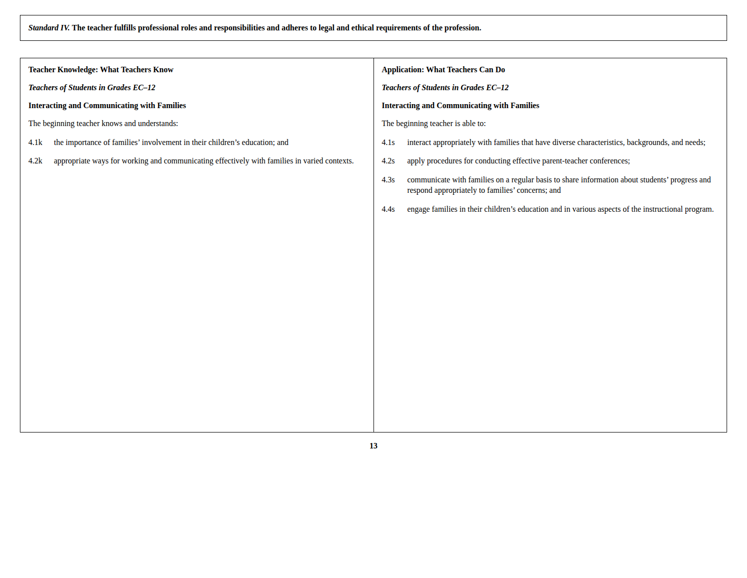Standard IV. The teacher fulfills professional roles and responsibilities and adheres to legal and ethical requirements of the profession.
| Teacher Knowledge: What Teachers Know Teachers of Students in Grades EC–12 Interacting and Communicating with Families The beginning teacher knows and understands: / 4.1k / the importance of families’ involvement in their children’s education; and / / 4.2k / appropriate ways for working and communicating effectively with families in varied contexts. / | Application: What Teachers Can Do Teachers of Students in Grades EC–12 Interacting and Communicating with Families The beginning teacher is able to: / 4.1s / interact appropriately with families that have diverse characteristics, backgrounds, and needs; / / 4.2s / apply procedures for conducting effective parent-teacher conferences; / / 4.3s / communicate with families on a regular basis to share information about students’ progress and respond appropriately to families’ concerns; and / / 4.4s / engage families in their children’s education and in various aspects of the instructional program. / |
13